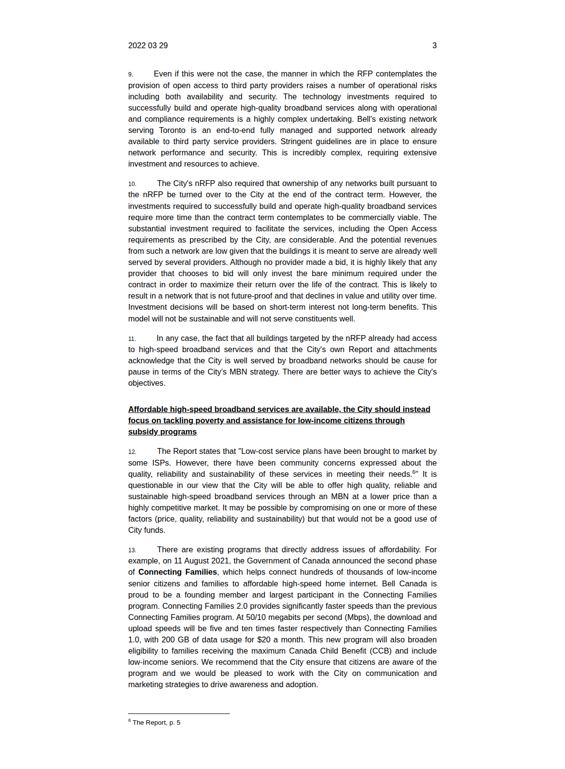2022 03 29
3
9. Even if this were not the case, the manner in which the RFP contemplates the provision of open access to third party providers raises a number of operational risks including both availability and security. The technology investments required to successfully build and operate high-quality broadband services along with operational and compliance requirements is a highly complex undertaking. Bell's existing network serving Toronto is an end-to-end fully managed and supported network already available to third party service providers. Stringent guidelines are in place to ensure network performance and security. This is incredibly complex, requiring extensive investment and resources to achieve.
10. The City's nRFP also required that ownership of any networks built pursuant to the nRFP be turned over to the City at the end of the contract term. However, the investments required to successfully build and operate high-quality broadband services require more time than the contract term contemplates to be commercially viable. The substantial investment required to facilitate the services, including the Open Access requirements as prescribed by the City, are considerable. And the potential revenues from such a network are low given that the buildings it is meant to serve are already well served by several providers. Although no provider made a bid, it is highly likely that any provider that chooses to bid will only invest the bare minimum required under the contract in order to maximize their return over the life of the contract. This is likely to result in a network that is not future-proof and that declines in value and utility over time. Investment decisions will be based on short-term interest not long-term benefits. This model will not be sustainable and will not serve constituents well.
11. In any case, the fact that all buildings targeted by the nRFP already had access to high-speed broadband services and that the City's own Report and attachments acknowledge that the City is well served by broadband networks should be cause for pause in terms of the City's MBN strategy. There are better ways to achieve the City's objectives.
Affordable high-speed broadband services are available, the City should instead focus on tackling poverty and assistance for low-income citizens through subsidy programs
12. The Report states that "Low-cost service plans have been brought to market by some ISPs. However, there have been community concerns expressed about the quality, reliability and sustainability of these services in meeting their needs.6" It is questionable in our view that the City will be able to offer high quality, reliable and sustainable high-speed broadband services through an MBN at a lower price than a highly competitive market. It may be possible by compromising on one or more of these factors (price, quality, reliability and sustainability) but that would not be a good use of City funds.
13. There are existing programs that directly address issues of affordability. For example, on 11 August 2021, the Government of Canada announced the second phase of Connecting Families, which helps connect hundreds of thousands of low-income senior citizens and families to affordable high-speed home internet. Bell Canada is proud to be a founding member and largest participant in the Connecting Families program. Connecting Families 2.0 provides significantly faster speeds than the previous Connecting Families program. At 50/10 megabits per second (Mbps), the download and upload speeds will be five and ten times faster respectively than Connecting Families 1.0, with 200 GB of data usage for $20 a month. This new program will also broaden eligibility to families receiving the maximum Canada Child Benefit (CCB) and include low-income seniors. We recommend that the City ensure that citizens are aware of the program and we would be pleased to work with the City on communication and marketing strategies to drive awareness and adoption.
6 The Report, p. 5